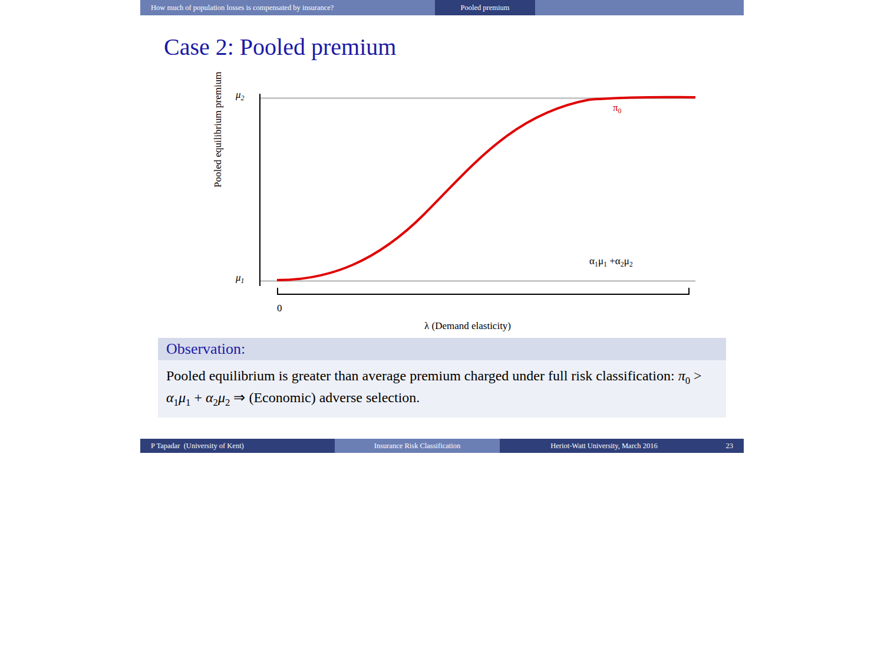How much of population losses is compensated by insurance?
Pooled premium
Case 2: Pooled premium
Pooled equilibrium premium
μ2
μ1
0
π0
α1μ1 +α2μ2
λ (Demand elasticity)
Observation:
Pooled equilibrium is greater than average premium charged under full risk classification: π0 > α1μ1 + α2μ2 ⇒ (Economic) adverse selection.
P Tapadar (University of Kent)
Insurance Risk Classification
Heriot-Watt University, March 2016
23